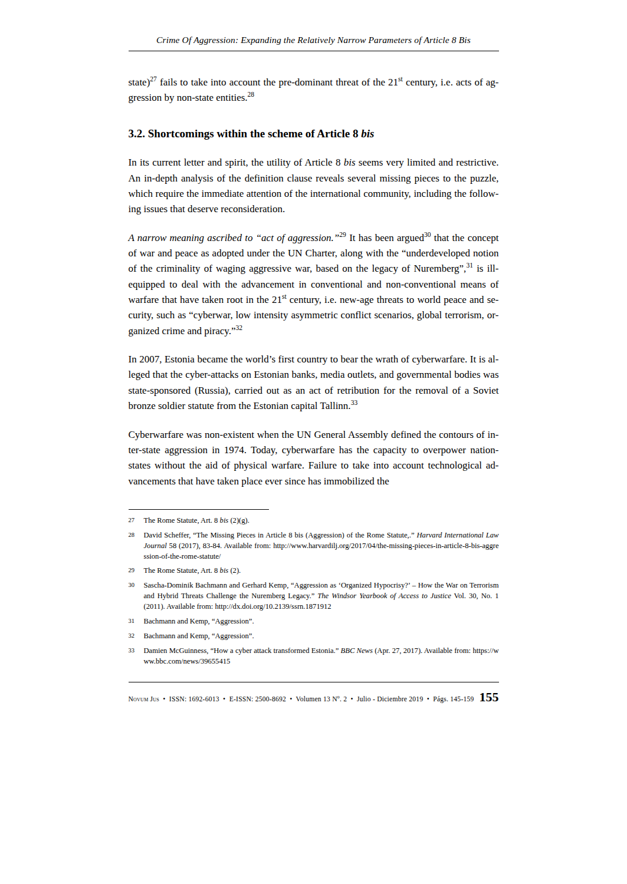Crime Of Aggression: Expanding the Relatively Narrow Parameters of Article 8 Bis
state)27 fails to take into account the pre-dominant threat of the 21st century, i.e. acts of aggression by non-state entities.28
3.2. Shortcomings within the scheme of Article 8 bis
In its current letter and spirit, the utility of Article 8 bis seems very limited and restrictive. An in-depth analysis of the definition clause reveals several missing pieces to the puzzle, which require the immediate attention of the international community, including the following issues that deserve reconsideration.
A narrow meaning ascribed to “act of aggression.”29 It has been argued30 that the concept of war and peace as adopted under the UN Charter, along with the “underdeveloped notion of the criminality of waging aggressive war, based on the legacy of Nuremberg”,31 is ill-equipped to deal with the advancement in conventional and non-conventional means of warfare that have taken root in the 21st century, i.e. new-age threats to world peace and security, such as “cyberwar, low intensity asymmetric conflict scenarios, global terrorism, organized crime and piracy.”32
In 2007, Estonia became the world’s first country to bear the wrath of cyberwarfare. It is alleged that the cyber-attacks on Estonian banks, media outlets, and governmental bodies was state-sponsored (Russia), carried out as an act of retribution for the removal of a Soviet bronze soldier statute from the Estonian capital Tallinn.33
Cyberwarfare was non-existent when the UN General Assembly defined the contours of inter-state aggression in 1974. Today, cyberwarfare has the capacity to overpower nation-states without the aid of physical warfare. Failure to take into account technological advancements that have taken place ever since has immobilized the
27
The Rome Statute, Art. 8 bis (2)(g).
28
David Scheffer, “The Missing Pieces in Article 8 bis (Aggression) of the Rome Statute,.” Harvard International Law Journal 58 (2017), 83-84. Available from: http://www.harvardilj.org/2017/04/the-missing-pieces-in-article-8-bis-aggression-of-the-rome-statute/
29
The Rome Statute, Art. 8 bis (2).
30
Sascha-Dominik Bachmann and Gerhard Kemp, “Aggression as ‘Organized Hypocrisy?’ – How the War on Terrorism and Hybrid Threats Challenge the Nuremberg Legacy.” The Windsor Yearbook of Access to Justice Vol. 30, No. 1 (2011). Available from: http://dx.doi.org/10.2139/ssrn.1871912
31
Bachmann and Kemp, “Aggression”.
32
Bachmann and Kemp, “Aggression”.
33
Damien McGuinness, “How a cyber attack transformed Estonia.” BBC News (Apr. 27, 2017). Available from: https://www.bbc.com/news/39655415
Novum Jus • ISSN: 1692-6013 • E-ISSN: 2500-8692 • Volumen 13 No. 2 • Julio - Diciembre 2019 • Págs. 145-159
155